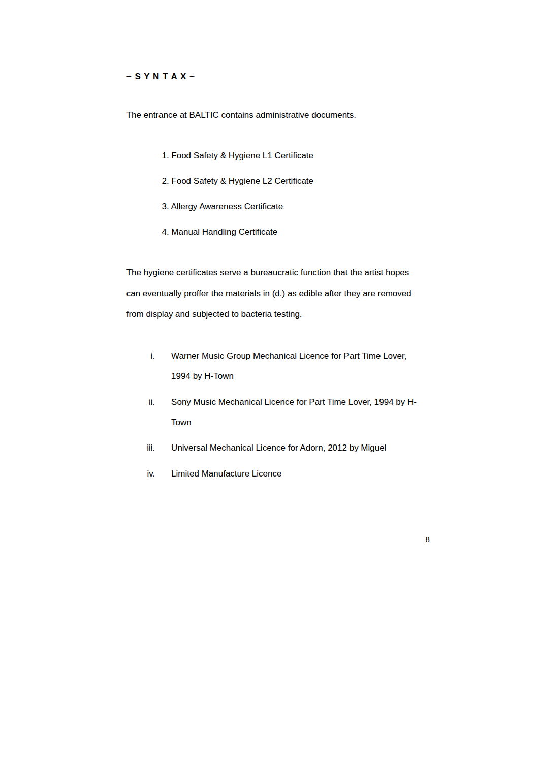~ S Y N T A X ~
The entrance at BALTIC contains administrative documents.
1. Food Safety & Hygiene L1 Certificate
2. Food Safety & Hygiene L2 Certificate
3. Allergy Awareness Certificate
4. Manual Handling Certificate
The hygiene certificates serve a bureaucratic function that the artist hopes can eventually proffer the materials in (d.) as edible after they are removed from display and subjected to bacteria testing.
Warner Music Group Mechanical Licence for Part Time Lover, 1994 by H-Town
Sony Music Mechanical Licence for Part Time Lover, 1994 by H-Town
Universal Mechanical Licence for Adorn, 2012 by Miguel
Limited Manufacture Licence
8